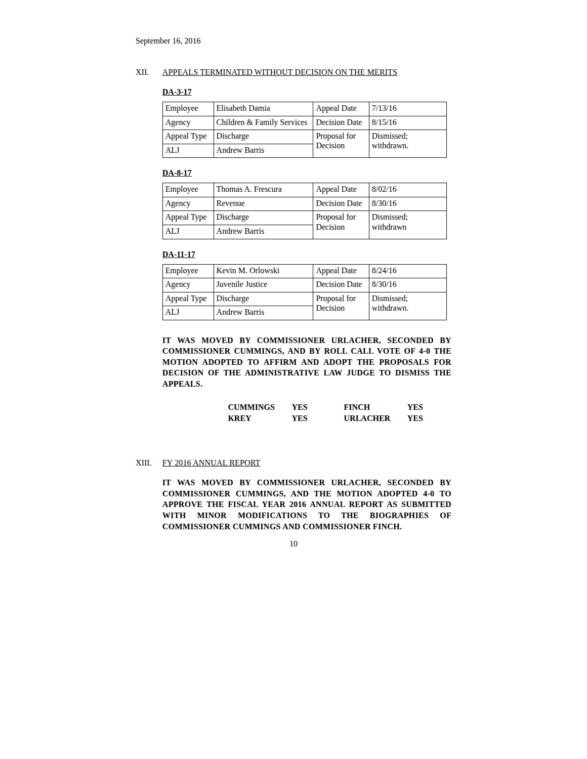September 16, 2016
XII.
APPEALS TERMINATED WITHOUT DECISION ON THE MERITS
DA-3-17
| Employee | Elisabeth Damia | Appeal Date | 7/13/16 |
| Agency | Children & Family Services | Decision Date | 8/15/16 |
| Appeal Type | Discharge | Proposal for Decision | Dismissed; withdrawn. |
| ALJ | Andrew Barris |
DA-8-17
| Employee | Thomas A. Frescura | Appeal Date | 8/02/16 |
| Agency | Revenue | Decision Date | 8/30/16 |
| Appeal Type | Discharge | Proposal for Decision | Dismissed; withdrawn |
| ALJ | Andrew Barris |
DA-11-17
| Employee | Kevin M. Orlowski | Appeal Date | 8/24/16 |
| Agency | Juvenile Justice | Decision Date | 8/30/16 |
| Appeal Type | Discharge | Proposal for Decision | Dismissed; withdrawn. |
| ALJ | Andrew Barris |
IT WAS MOVED BY COMMISSIONER URLACHER, SECONDED BY COMMISSIONER CUMMINGS, AND BY ROLL CALL VOTE OF 4-0 THE MOTION ADOPTED TO AFFIRM AND ADOPT THE PROPOSALS FOR DECISION OF THE ADMINISTRATIVE LAW JUDGE TO DISMISS THE APPEALS.
| CUMMINGS | YES | FINCH | YES |
| KREY | YES | URLACHER | YES |
XIII.
FY 2016 ANNUAL REPORT
IT WAS MOVED BY COMMISSIONER URLACHER, SECONDED BY COMMISSIONER CUMMINGS, AND THE MOTION ADOPTED 4-0 TO APPROVE THE FISCAL YEAR 2016 ANNUAL REPORT AS SUBMITTED WITH MINOR MODIFICATIONS TO THE BIOGRAPHIES OF COMMISSIONER CUMMINGS AND COMMISSIONER FINCH.
10